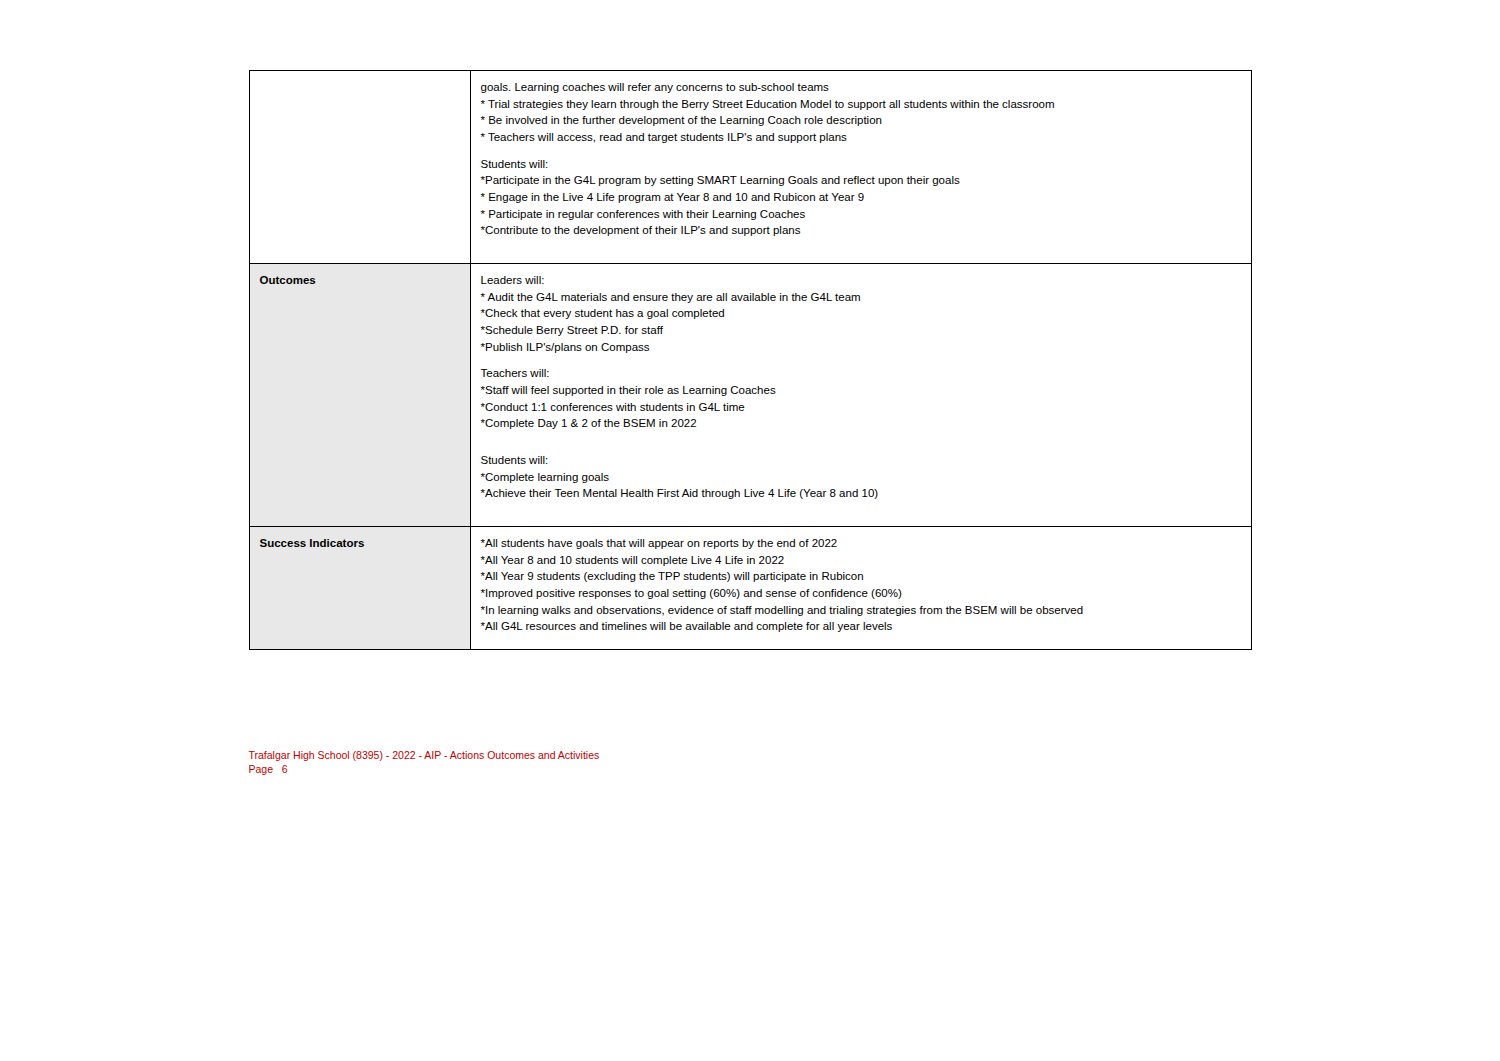| | goals. Learning coaches will refer any concerns to sub-school teams * Trial strategies they learn through the Berry Street Education Model to support all students within the classroom * Be involved in the further development of the Learning Coach role description * Teachers will access, read and target students ILP's and support plans Students will: *Participate in the G4L program by setting SMART Learning Goals and reflect upon their goals * Engage in the Live 4 Life program at Year 8 and 10 and Rubicon at Year 9 * Participate in regular conferences with their Learning Coaches *Contribute to the development of their ILP's and support plans |
| Outcomes | Leaders will: * Audit the G4L materials and ensure they are all available in the G4L team *Check that every student has a goal completed *Schedule Berry Street P.D. for staff *Publish ILP's/plans on Compass Teachers will: *Staff will feel supported in their role as Learning Coaches *Conduct 1:1 conferences with students in G4L time *Complete Day 1 & 2 of the BSEM in 2022 Students will: *Complete learning goals *Achieve their Teen Mental Health First Aid through Live 4 Life (Year 8 and 10) |
| Success Indicators | *All students have goals that will appear on reports by the end of 2022 *All Year 8 and 10 students will complete Live 4 Life in 2022 *All Year 9 students (excluding the TPP students) will participate in Rubicon *Improved positive responses to goal setting (60%) and sense of confidence (60%) *In learning walks and observations, evidence of staff modelling and trialing strategies from the BSEM will be observed *All G4L resources and timelines will be available and complete for all year levels |
Trafalgar High School (8395) - 2022 - AIP - Actions Outcomes and Activities
Page 6